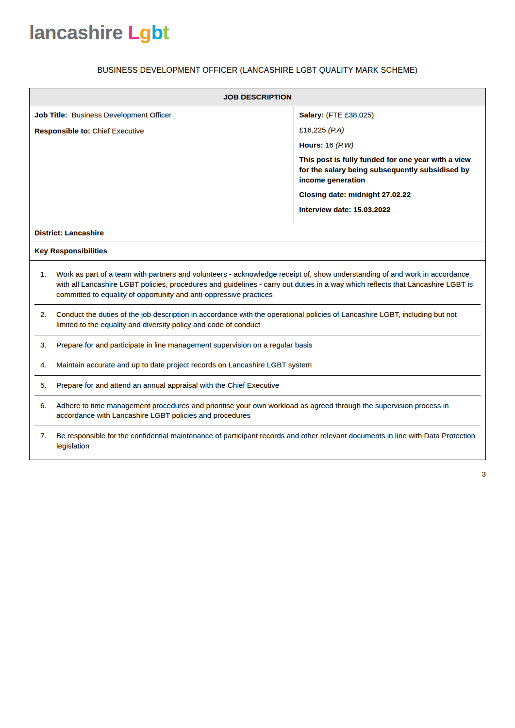lancashire Lgbt
BUSINESS DEVELOPMENT OFFICER (LANCASHIRE LGBT QUALITY MARK SCHEME)
| JOB DESCRIPTION |
| --- |
| Job Title: Business Development Officer Responsible to: Chief Executive | Salary: (FTE £38,025) £16,225 (P.A) Hours: 16 (P.W) This post is fully funded for one year with a view for the salary being subsequently subsidised by income generation Closing date: midnight 27.02.22 Interview date: 15.03.2022 |
| District: Lancashire |
| Key Responsibilities |
| 1. Work as part of a team with partners and volunteers - acknowledge receipt of, show understanding of and work in accordance with all Lancashire LGBT policies, procedures and guidelines - carry out duties in a way which reflects that Lancashire LGBT is committed to equality of opportunity and anti-oppressive practices 2. Conduct the duties of the job description in accordance with the operational policies of Lancashire LGBT, including but not limited to the equality and diversity policy and code of conduct 3. Prepare for and participate in line management supervision on a regular basis 4. Maintain accurate and up to date project records on Lancashire LGBT system 5. Prepare for and attend an annual appraisal with the Chief Executive 6. Adhere to time management procedures and prioritise your own workload as agreed through the supervision process in accordance with Lancashire LGBT policies and procedures 7. Be responsible for the confidential maintenance of participant records and other relevant documents in line with Data Protection legislation |
3